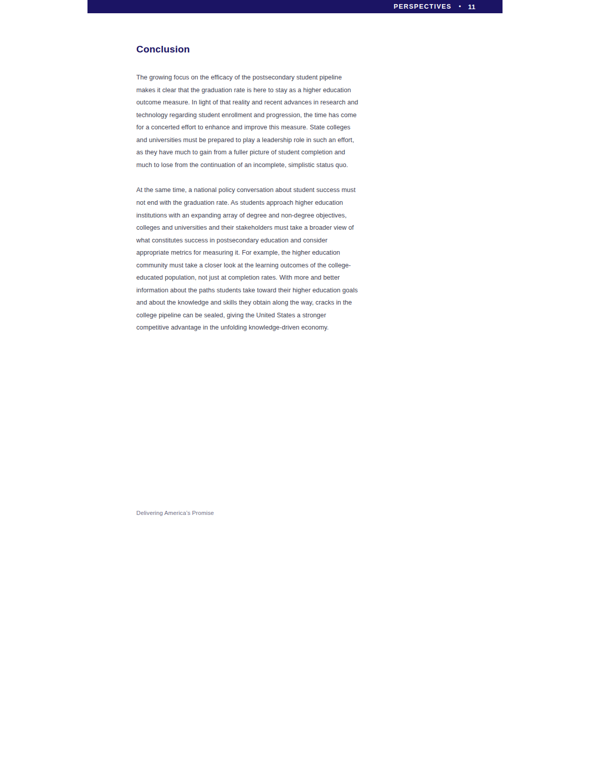Perspectives • 11
Conclusion
The growing focus on the efficacy of the postsecondary student pipeline makes it clear that the graduation rate is here to stay as a higher education outcome measure. In light of that reality and recent advances in research and technology regarding student enrollment and progression, the time has come for a concerted effort to enhance and improve this measure. State colleges and universities must be prepared to play a leadership role in such an effort, as they have much to gain from a fuller picture of student completion and much to lose from the continuation of an incomplete, simplistic status quo.
At the same time, a national policy conversation about student success must not end with the graduation rate. As students approach higher education institutions with an expanding array of degree and non-degree objectives, colleges and universities and their stakeholders must take a broader view of what constitutes success in postsecondary education and consider appropriate metrics for measuring it. For example, the higher education community must take a closer look at the learning outcomes of the college-educated population, not just at completion rates. With more and better information about the paths students take toward their higher education goals and about the knowledge and skills they obtain along the way, cracks in the college pipeline can be sealed, giving the United States a stronger competitive advantage in the unfolding knowledge-driven economy.
Delivering America’s Promise